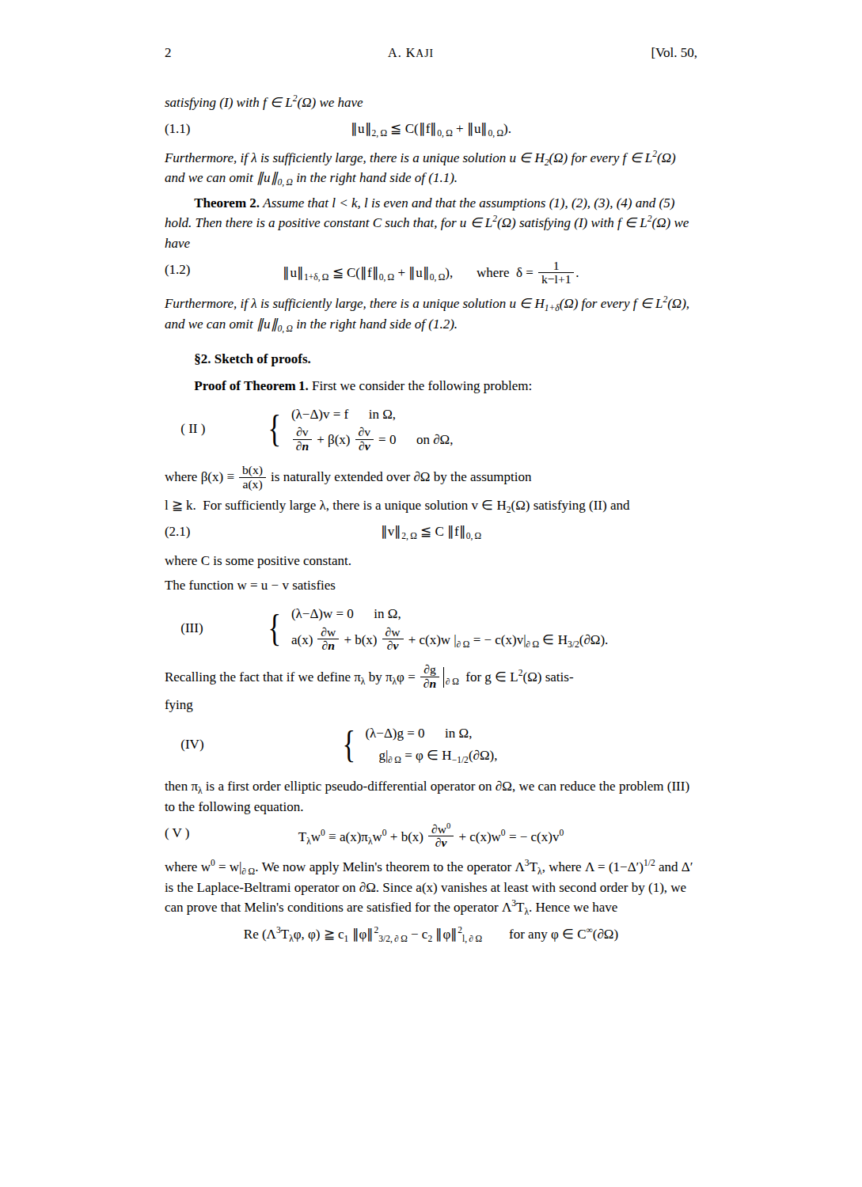2
A. KAJI
[Vol. 50,
satisfying (I) with f ∈ L2(Ω) we have
(1.1)
∥u∥2, Ω ≦ C(∥f∥0, Ω + ∥u∥0, Ω).
Furthermore, if λ is sufficiently large, there is a unique solution u ∈ H2(Ω) for every f ∈ L2(Ω) and we can omit ∥u∥0, Ω in the right hand side of (1.1).
Theorem 2. Assume that l < k, l is even and that the assumptions (1), (2), (3), (4) and (5) hold. Then there is a positive constant C such that, for u ∈ L2(Ω) satisfying (I) with f ∈ L2(Ω) we have
(1.2)
∥u∥1+δ, Ω ≦ C(∥f∥0, Ω + ∥u∥0, Ω), where δ = 1 k−l+1.
Furthermore, if λ is sufficiently large, there is a unique solution u ∈ H1+δ(Ω) for every f ∈ L2(Ω), and we can omit ∥u∥0, Ω in the right hand side of (1.2).
§2. Sketch of proofs.
Proof of Theorem 1. First we consider the following problem:
( II )
{
(λ−Δ)v = f in Ω,
∂v∂n + β(x) ∂v∂ν = 0 on ∂Ω,
where β(x) ≡ b(x) a(x) is naturally extended over ∂Ω by the assumption
l ≧ k. For sufficiently large λ, there is a unique solution v ∈ H2(Ω) satisfying (II) and
(2.1)
∥v∥2, Ω ≦ C ∥f∥0, Ω
where C is some positive constant.
The function w = u − v satisfies
(III)
{
(λ−Δ)w = 0 in Ω,
a(x) ∂w∂n + b(x) ∂w∂ν + c(x)w |∂ Ω = − c(x)v|∂ Ω ∈ H3/2(∂Ω).
Recalling the fact that if we define πλ by πλφ = ∂g∂n∂ Ω for g ∈ L2(Ω) satis-
fying
(IV)
{
(λ−Δ)g = 0 in Ω,
g|∂ Ω = φ ∈ H−1/2(∂Ω),
then πλ is a first order elliptic pseudo-differential operator on ∂Ω, we can reduce the problem (III) to the following equation.
( V )
Tλw0 ≡ a(x)πλw0 + b(x) ∂w0∂ν + c(x)w0 = − c(x)v0
where w0 = w|∂ Ω. We now apply Melin's theorem to the operator Λ3Tλ, where Λ = (1−Δ′)1/2 and Δ′ is the Laplace-Beltrami operator on ∂Ω. Since a(x) vanishes at least with second order by (1), we can prove that Melin's conditions are satisfied for the operator Λ3Tλ. Hence we have
Re (Λ3Tλφ, φ) ≧ c1 ∥φ∥23/2, ∂ Ω − c2 ∥φ∥2l, ∂ Ω for any φ ∈ C∞(∂Ω)